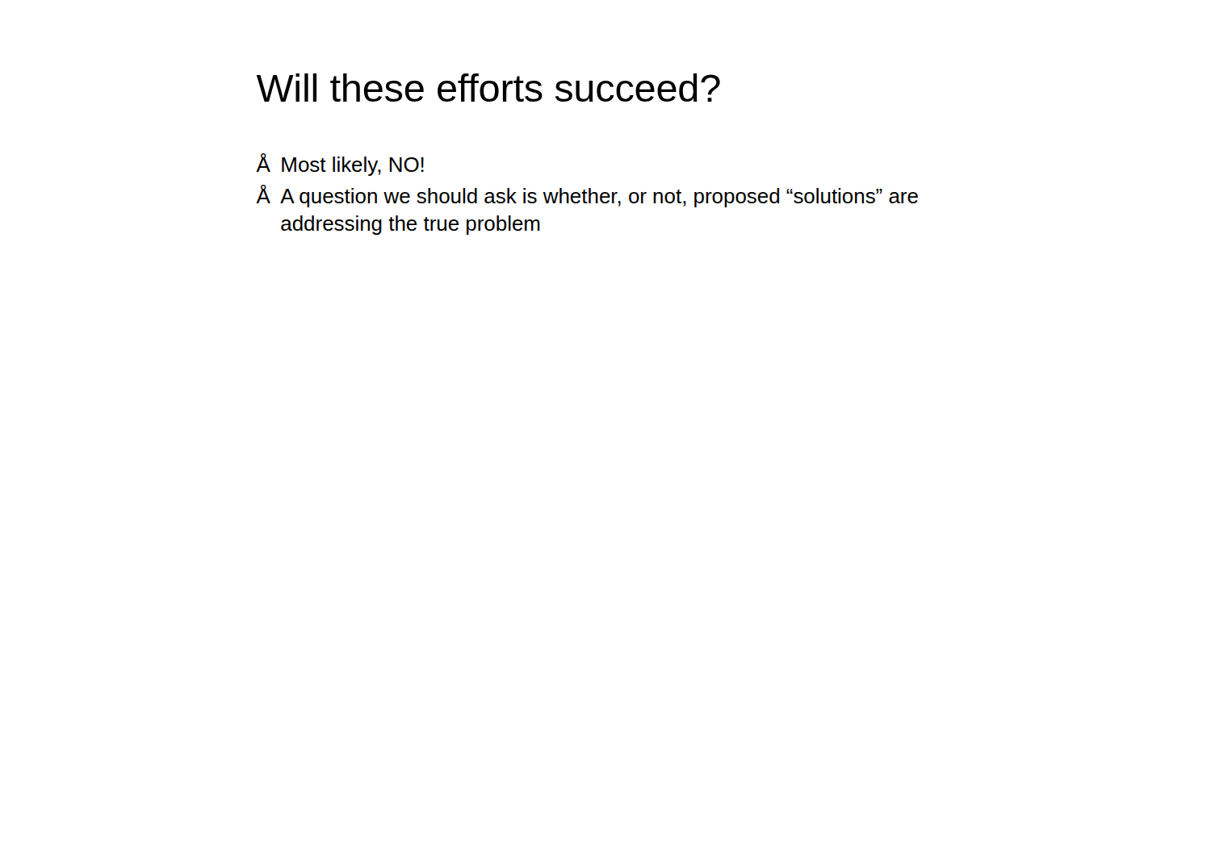Will these efforts succeed?
Most likely, NO!
A question we should ask is whether, or not, proposed “solutions” are addressing the true problem